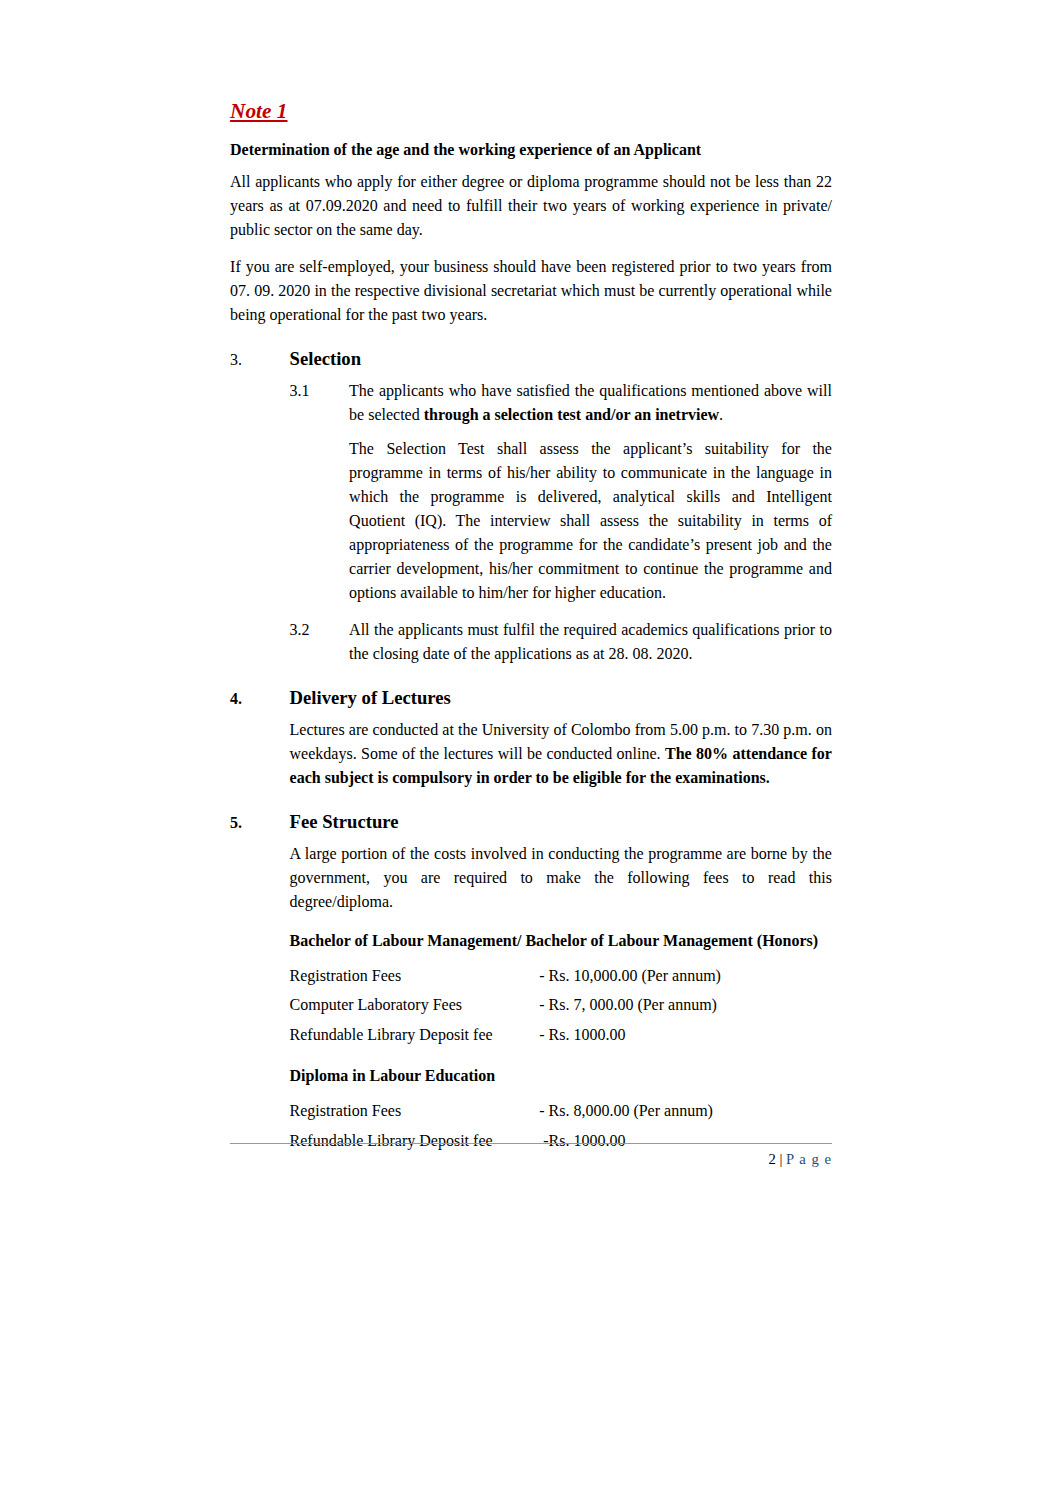Note 1
Determination of the age and the working experience of an Applicant
All applicants who apply for either degree or diploma programme should not be less than 22 years as at 07.09.2020 and need to fulfill their two years of working experience in private/ public sector on the same day.
If you are self-employed, your business should have been registered prior to two years from 07. 09. 2020 in the respective divisional secretariat which must be currently operational while being operational for the past two years.
3.
Selection
3.1
The applicants who have satisfied the qualifications mentioned above will be selected through a selection test and/or an inetrview.
The Selection Test shall assess the applicant’s suitability for the programme in terms of his/her ability to communicate in the language in which the programme is delivered, analytical skills and Intelligent Quotient (IQ). The interview shall assess the suitability in terms of appropriateness of the programme for the candidate’s present job and the carrier development, his/her commitment to continue the programme and options available to him/her for higher education.
3.2
All the applicants must fulfil the required academics qualifications prior to the closing date of the applications as at 28. 08. 2020.
4.
Delivery of Lectures
Lectures are conducted at the University of Colombo from 5.00 p.m. to 7.30 p.m. on weekdays. Some of the lectures will be conducted online. The 80% attendance for each subject is compulsory in order to be eligible for the examinations.
5.
Fee Structure
A large portion of the costs involved in conducting the programme are borne by the government, you are required to make the following fees to read this degree/diploma.
Bachelor of Labour Management/ Bachelor of Labour Management (Honors)
| Registration Fees | - Rs. 10,000.00 (Per annum) |
| Computer Laboratory Fees | - Rs. 7, 000.00 (Per annum) |
| Refundable Library Deposit fee | - Rs. 1000.00 |
Diploma in Labour Education
| Registration Fees | - Rs. 8,000.00 (Per annum) |
| Refundable Library Deposit fee | -Rs. 1000.00 |
2 | P a g e